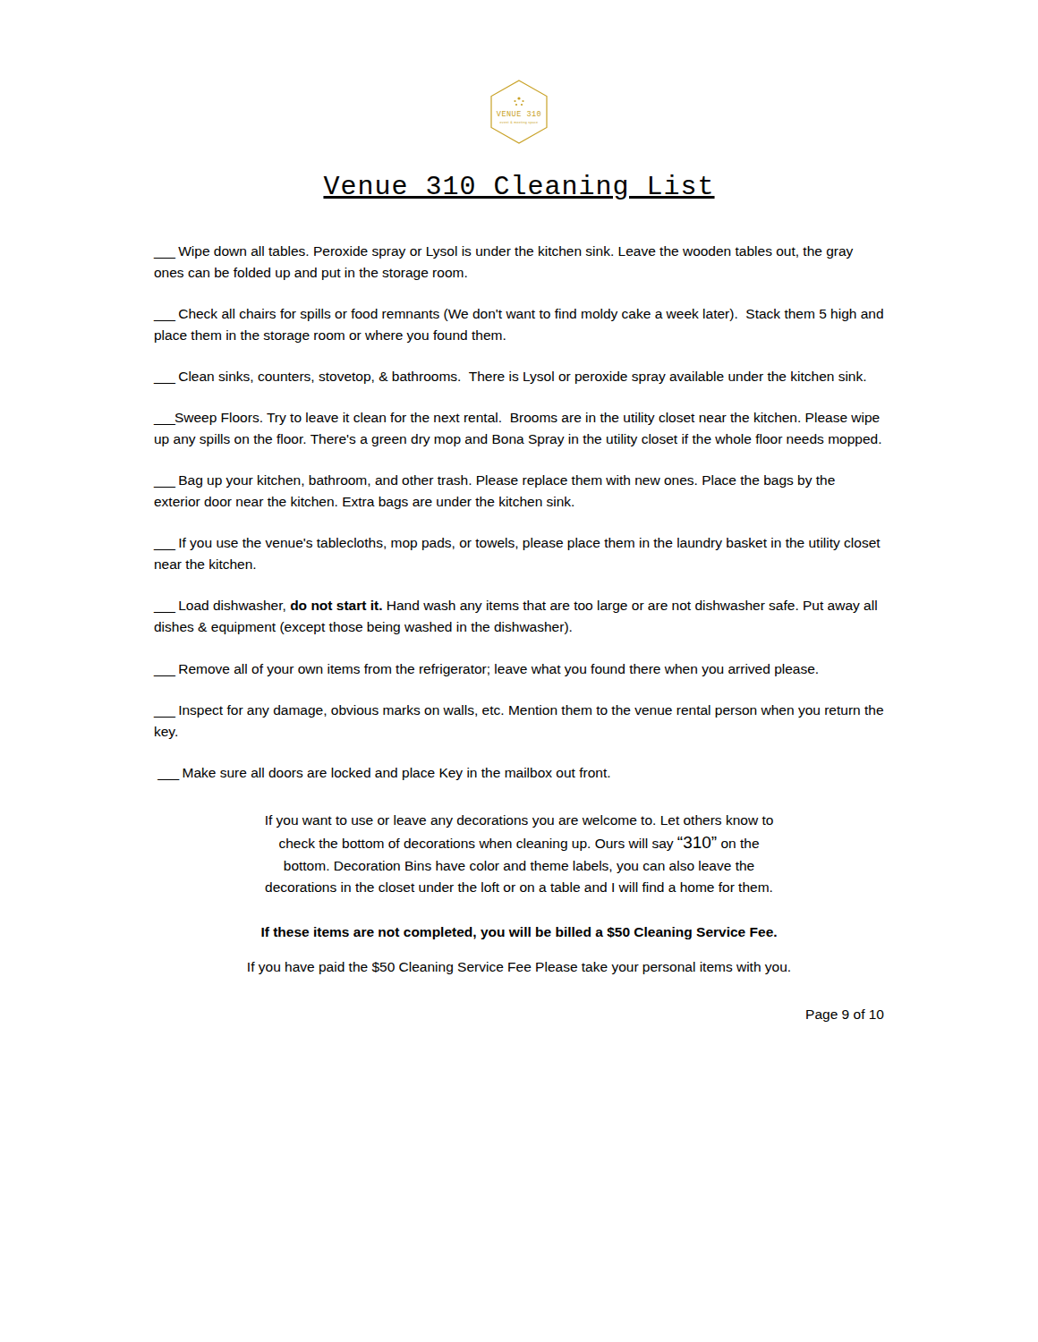VENUE 310 event & meeting space
Venue 310 Cleaning List
___ Wipe down all tables. Peroxide spray or Lysol is under the kitchen sink. Leave the wooden tables out, the gray ones can be folded up and put in the storage room.
___ Check all chairs for spills or food remnants (We don't want to find moldy cake a week later). Stack them 5 high and place them in the storage room or where you found them.
___ Clean sinks, counters, stovetop, & bathrooms. There is Lysol or peroxide spray available under the kitchen sink.
___Sweep Floors. Try to leave it clean for the next rental. Brooms are in the utility closet near the kitchen. Please wipe up any spills on the floor. There's a green dry mop and Bona Spray in the utility closet if the whole floor needs mopped.
___ Bag up your kitchen, bathroom, and other trash. Please replace them with new ones. Place the bags by the exterior door near the kitchen. Extra bags are under the kitchen sink.
___ If you use the venue's tablecloths, mop pads, or towels, please place them in the laundry basket in the utility closet near the kitchen.
___ Load dishwasher, do not start it. Hand wash any items that are too large or are not dishwasher safe. Put away all dishes & equipment (except those being washed in the dishwasher).
___ Remove all of your own items from the refrigerator; leave what you found there when you arrived please.
___ Inspect for any damage, obvious marks on walls, etc. Mention them to the venue rental person when you return the key.
___ Make sure all doors are locked and place Key in the mailbox out front.
If you want to use or leave any decorations you are welcome to. Let others know to check the bottom of decorations when cleaning up. Ours will say “310” on the bottom. Decoration Bins have color and theme labels, you can also leave the decorations in the closet under the loft or on a table and I will find a home for them.
If these items are not completed, you will be billed a $50 Cleaning Service Fee.
If you have paid the $50 Cleaning Service Fee Please take your personal items with you.
Page 9 of 10